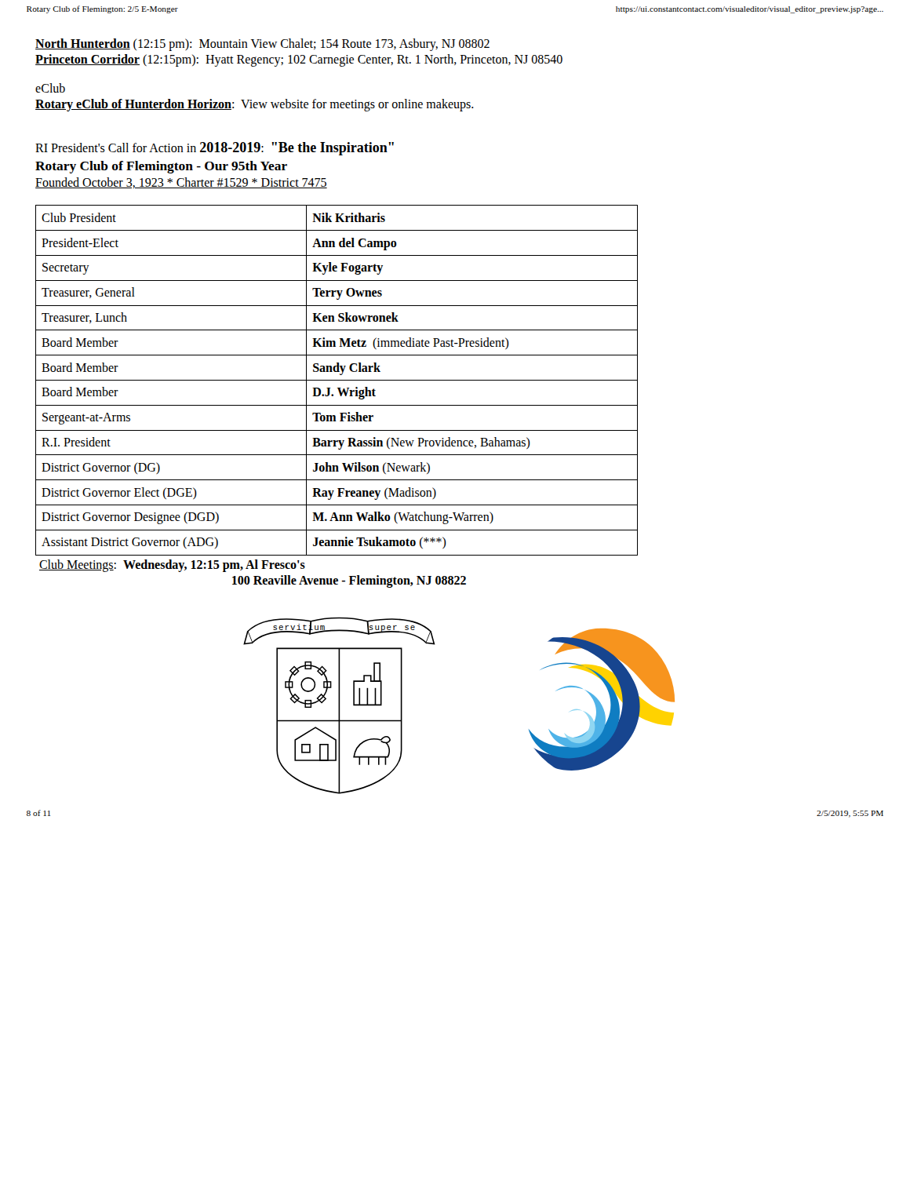Rotary Club of Flemington: 2/5 E-Monger
https://ui.constantcontact.com/visualeditor/visual_editor_preview.jsp?age...
North Hunterdon (12:15 pm): Mountain View Chalet; 154 Route 173, Asbury, NJ 08802
Princeton Corridor (12:15pm): Hyatt Regency; 102 Carnegie Center, Rt. 1 North, Princeton, NJ 08540
eClub
Rotary eClub of Hunterdon Horizon: View website for meetings or online makeups.
RI President's Call for Action in 2018-2019: "Be the Inspiration"
Rotary Club of Flemington - Our 95th Year
Founded October 3, 1923 * Charter #1529 * District 7475
| Club President | Nik Kritharis |
| President-Elect | Ann del Campo |
| Secretary | Kyle Fogarty |
| Treasurer, General | Terry Ownes |
| Treasurer, Lunch | Ken Skowronek |
| Board Member | Kim Metz (immediate Past-President) |
| Board Member | Sandy Clark |
| Board Member | D.J. Wright |
| Sergeant-at-Arms | Tom Fisher |
| R.I. President | Barry Rassin (New Providence, Bahamas) |
| District Governor (DG) | John Wilson (Newark) |
| District Governor Elect (DGE) | Ray Freaney (Madison) |
| District Governor Designee (DGD) | M. Ann Walko (Watchung-Warren) |
| Assistant District Governor (ADG) | Jeannie Tsukamoto (***) |
Club Meetings: Wednesday, 12:15 pm, Al Fresco's 100 Reaville Avenue - Flemington, NJ 08822
servitium super se
8 of 11
2/5/2019, 5:55 PM